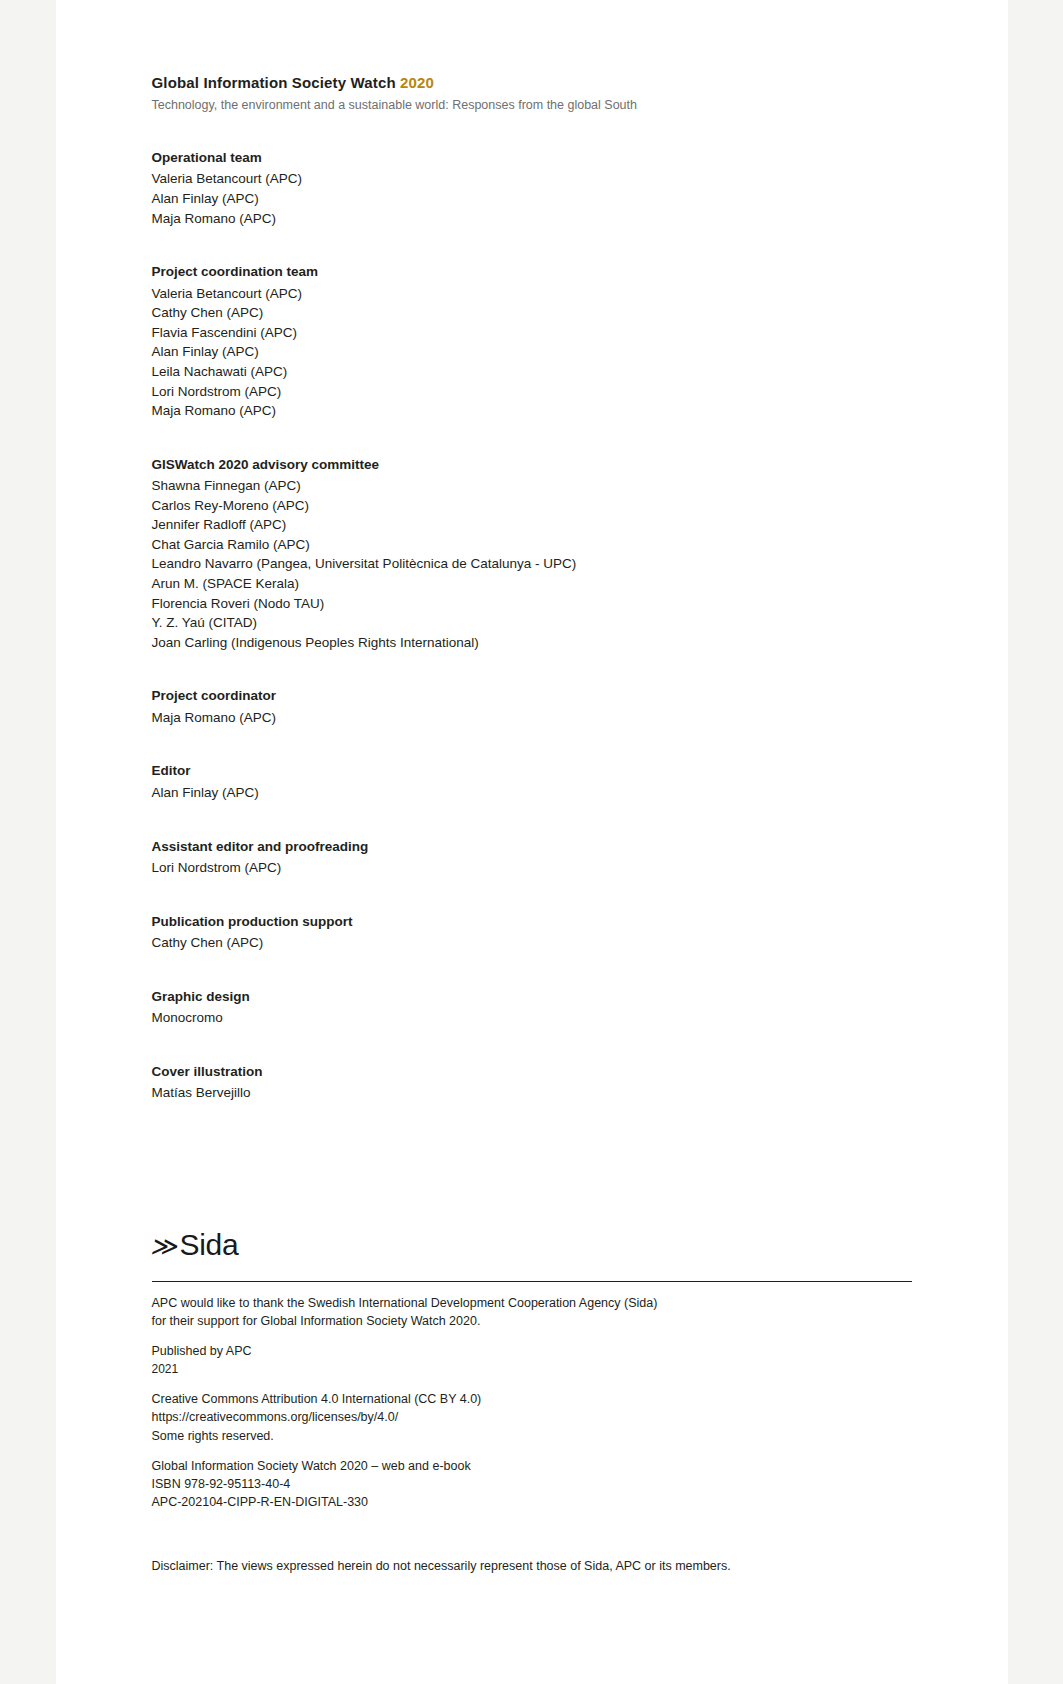Global Information Society Watch 2020
Technology, the environment and a sustainable world: Responses from the global South
Operational team
Valeria Betancourt (APC)
Alan Finlay (APC)
Maja Romano (APC)
Project coordination team
Valeria Betancourt (APC)
Cathy Chen (APC)
Flavia Fascendini (APC)
Alan Finlay (APC)
Leila Nachawati (APC)
Lori Nordstrom (APC)
Maja Romano (APC)
GISWatch 2020 advisory committee
Shawna Finnegan (APC)
Carlos Rey-Moreno (APC)
Jennifer Radloff (APC)
Chat Garcia Ramilo (APC)
Leandro Navarro (Pangea, Universitat Politècnica de Catalunya - UPC)
Arun M. (SPACE Kerala)
Florencia Roveri (Nodo TAU)
Y. Z. Yaú (CITAD)
Joan Carling (Indigenous Peoples Rights International)
Project coordinator
Maja Romano (APC)
Editor
Alan Finlay (APC)
Assistant editor and proofreading
Lori Nordstrom (APC)
Publication production support
Cathy Chen (APC)
Graphic design
Monocromo
Cover illustration
Matías Bervejillo
≫Sida
APC would like to thank the Swedish International Development Cooperation Agency (Sida)
for their support for Global Information Society Watch 2020.
Published by APC
2021
Creative Commons Attribution 4.0 International (CC BY 4.0)
https://creativecommons.org/licenses/by/4.0/
Some rights reserved.
Global Information Society Watch 2020 – web and e-book
ISBN 978-92-95113-40-4
APC-202104-CIPP-R-EN-DIGITAL-330
Disclaimer: The views expressed herein do not necessarily represent those of Sida, APC or its members.